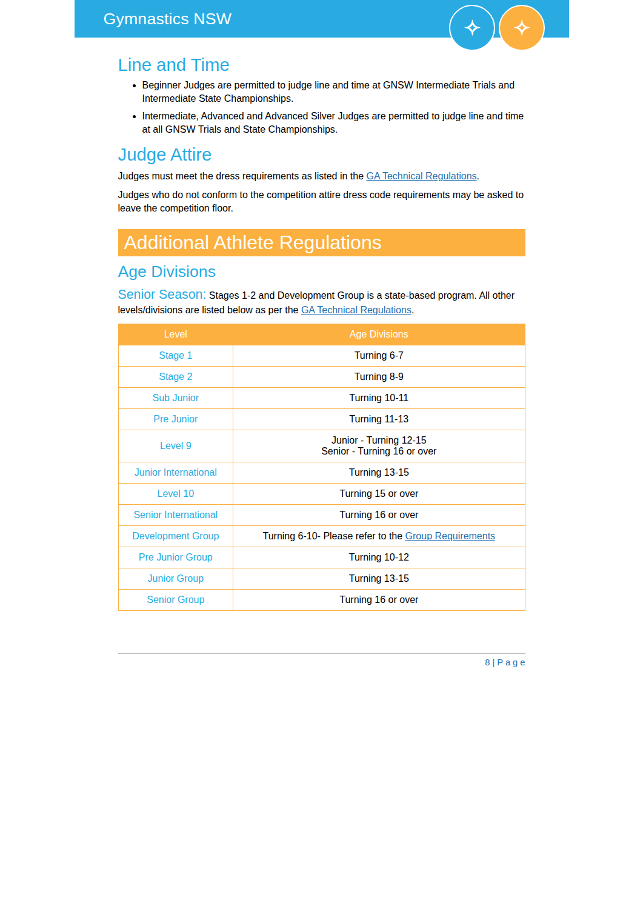Gymnastics NSW
✧ ✧
Line and Time
Beginner Judges are permitted to judge line and time at GNSW Intermediate Trials and Intermediate State Championships.
Intermediate, Advanced and Advanced Silver Judges are permitted to judge line and time at all GNSW Trials and State Championships.
Judge Attire
Judges must meet the dress requirements as listed in the GA Technical Regulations.
Judges who do not conform to the competition attire dress code requirements may be asked to leave the competition floor.
Additional Athlete Regulations
Age Divisions
Senior Season: Stages 1-2 and Development Group is a state-based program. All other levels/divisions are listed below as per the GA Technical Regulations.
| Level | Age Divisions |
| --- | --- |
| Stage 1 | Turning 6-7 |
| Stage 2 | Turning 8-9 |
| Sub Junior | Turning 10-11 |
| Pre Junior | Turning 11-13 |
| Level 9 | Junior - Turning 12-15 Senior - Turning 16 or over |
| Junior International | Turning 13-15 |
| Level 10 | Turning 15 or over |
| Senior International | Turning 16 or over |
| Development Group | Turning 6-10- Please refer to the Group Requirements |
| Pre Junior Group | Turning 10-12 |
| Junior Group | Turning 13-15 |
| Senior Group | Turning 16 or over |
8 | P a g e